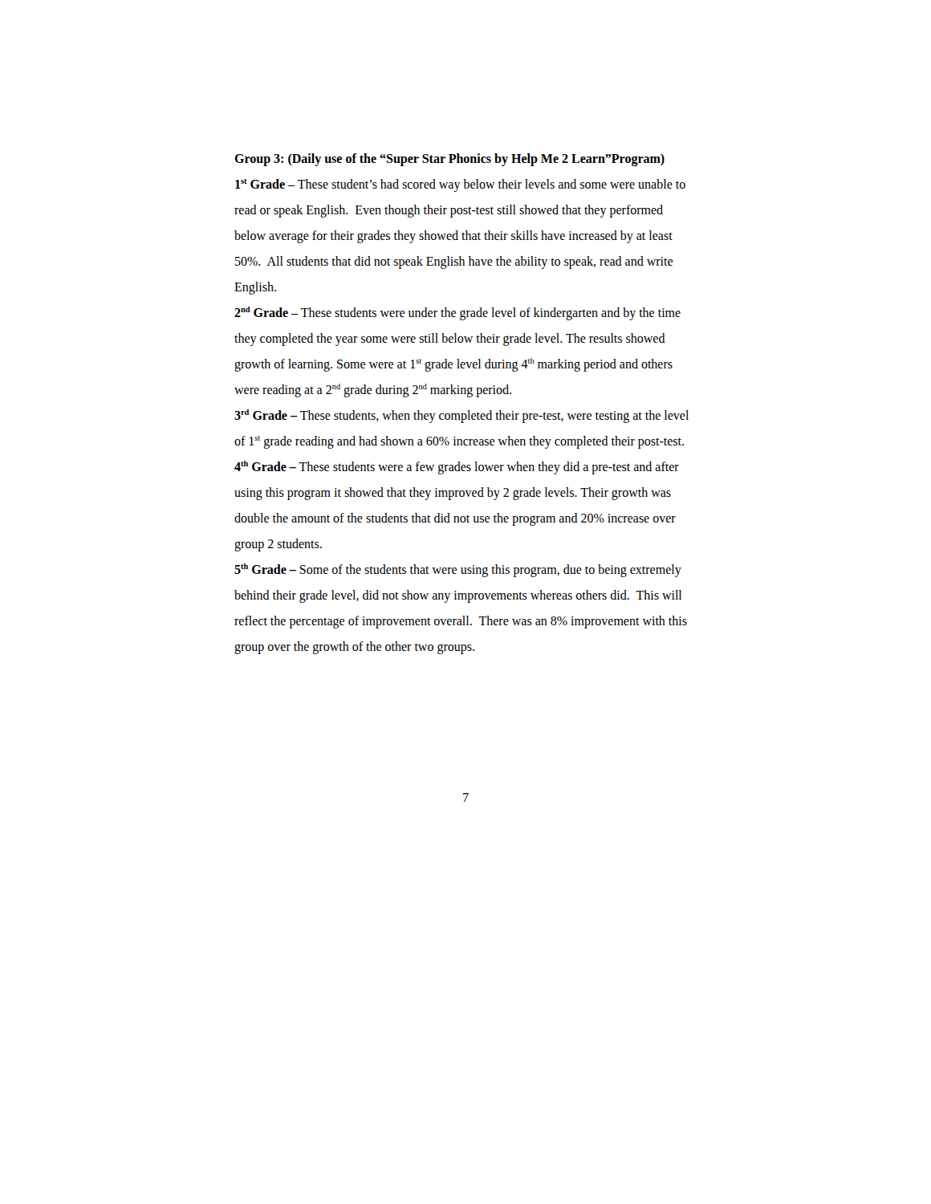Group 3: (Daily use of the “Super Star Phonics by Help Me 2 Learn”Program)
1st Grade – These student’s had scored way below their levels and some were unable to read or speak English. Even though their post-test still showed that they performed below average for their grades they showed that their skills have increased by at least 50%. All students that did not speak English have the ability to speak, read and write English.
2nd Grade – These students were under the grade level of kindergarten and by the time they completed the year some were still below their grade level. The results showed growth of learning. Some were at 1st grade level during 4th marking period and others were reading at a 2nd grade during 2nd marking period.
3rd Grade – These students, when they completed their pre-test, were testing at the level of 1st grade reading and had shown a 60% increase when they completed their post-test.
4th Grade – These students were a few grades lower when they did a pre-test and after using this program it showed that they improved by 2 grade levels. Their growth was double the amount of the students that did not use the program and 20% increase over group 2 students.
5th Grade – Some of the students that were using this program, due to being extremely behind their grade level, did not show any improvements whereas others did. This will reflect the percentage of improvement overall. There was an 8% improvement with this group over the growth of the other two groups.
7